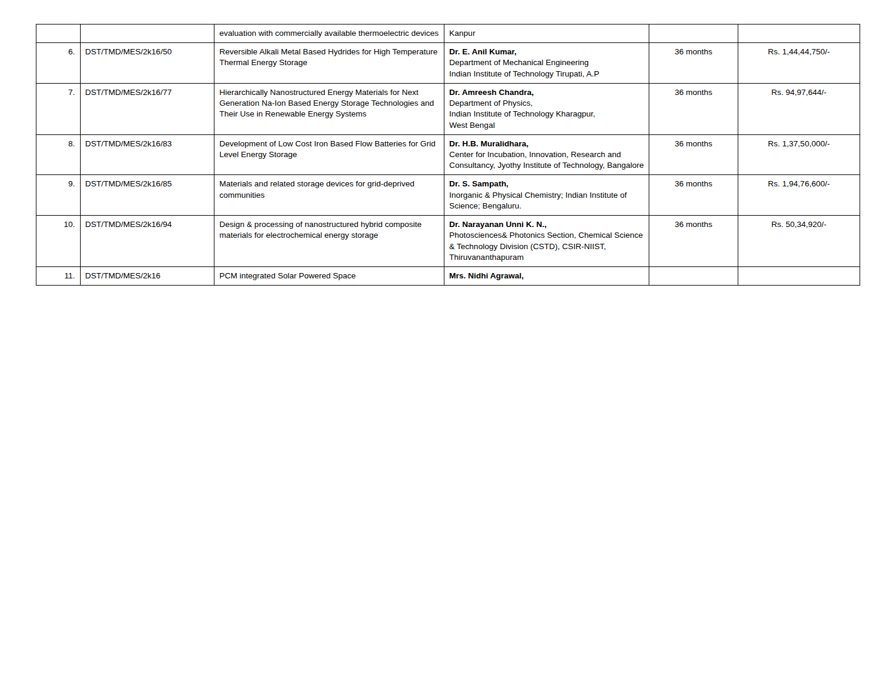| | | evaluation with commercially available thermoelectric devices | Kanpur | | |
| 6. | DST/TMD/MES/2k16/50 | Reversible Alkali Metal Based Hydrides for High Temperature Thermal Energy Storage | Dr. E. Anil Kumar, Department of Mechanical Engineering Indian Institute of Technology Tirupati, A.P | 36 months | Rs. 1,44,44,750/- |
| 7. | DST/TMD/MES/2k16/77 | Hierarchically Nanostructured Energy Materials for Next Generation Na-Ion Based Energy Storage Technologies and Their Use in Renewable Energy Systems | Dr. Amreesh Chandra, Department of Physics, Indian Institute of Technology Kharagpur, West Bengal | 36 months | Rs. 94,97,644/- |
| 8. | DST/TMD/MES/2k16/83 | Development of Low Cost Iron Based Flow Batteries for Grid Level Energy Storage | Dr. H.B. Muralidhara, Center for Incubation, Innovation, Research and Consultancy, Jyothy Institute of Technology, Bangalore | 36 months | Rs. 1,37,50,000/- |
| 9. | DST/TMD/MES/2k16/85 | Materials and related storage devices for grid-deprived communities | Dr. S. Sampath, Inorganic & Physical Chemistry; Indian Institute of Science; Bengaluru. | 36 months | Rs. 1,94,76,600/- |
| 10. | DST/TMD/MES/2k16/94 | Design & processing of nanostructured hybrid composite materials for electrochemical energy storage | Dr. Narayanan Unni K. N., Photosciences& Photonics Section, Chemical Science & Technology Division (CSTD), CSIR-NIIST, Thiruvananthapuram | 36 months | Rs. 50,34,920/- |
| 11. | DST/TMD/MES/2k16 | PCM integrated Solar Powered Space | Mrs. Nidhi Agrawal, | | |